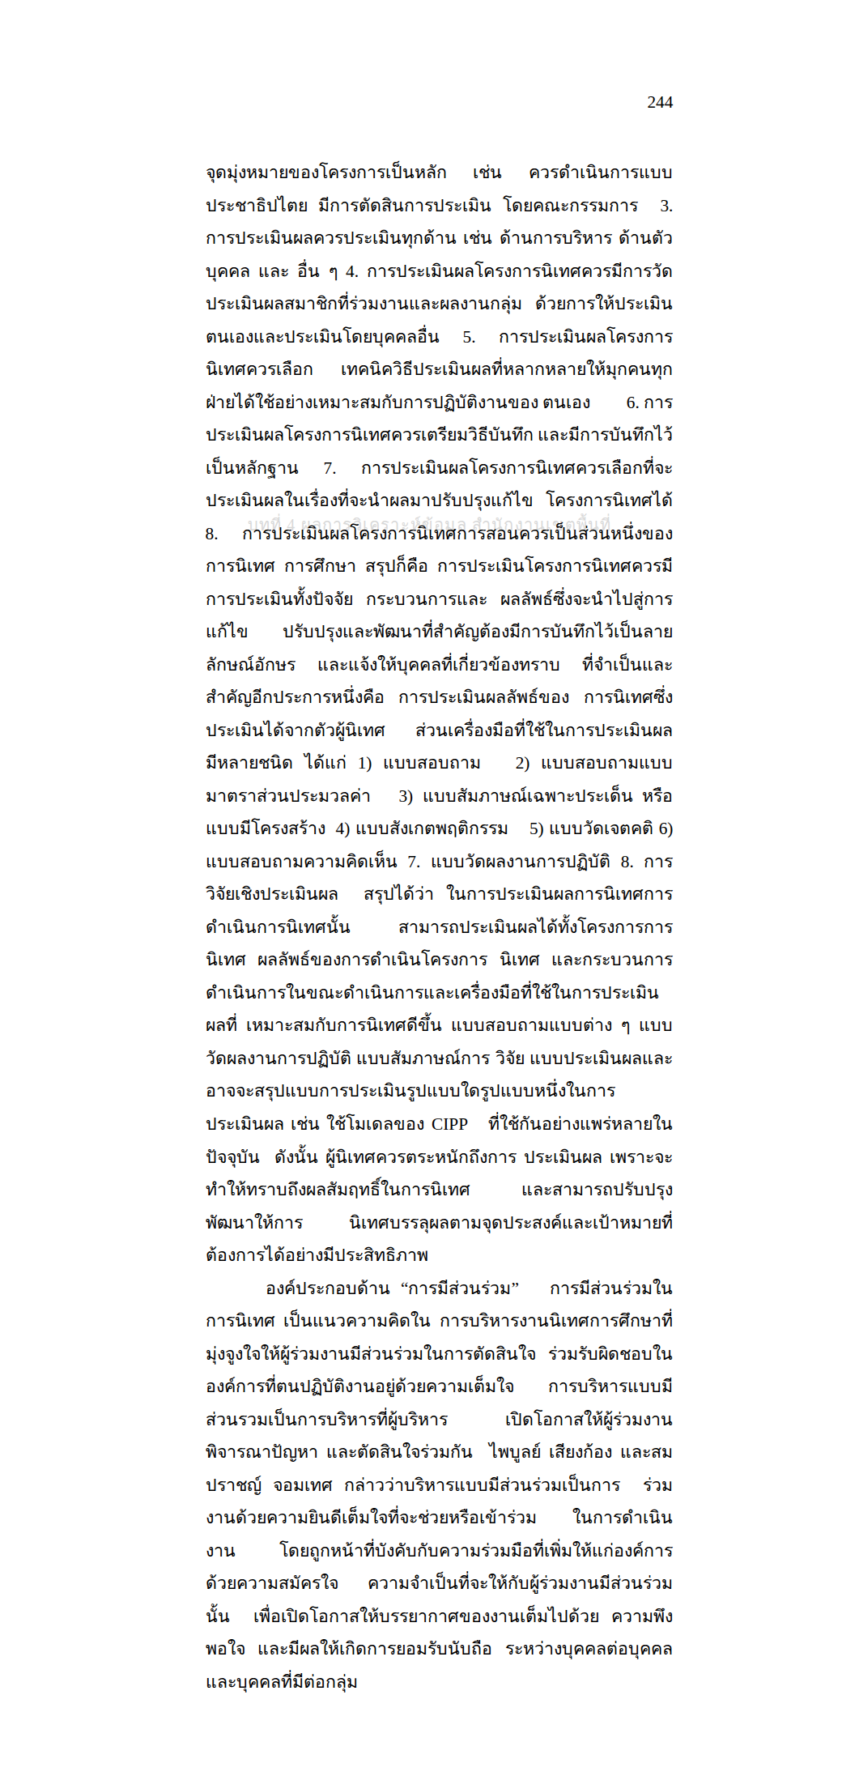244
บทที่ 4 ผลการวิเคราะห์ข้อมูล สำนักงานเขตพื้นที่
จุดมุ่งหมายของโครงการเป็นหลัก เช่น ควรดำเนินการแบบประชาธิปไตย มีการตัดสินการประเมิน โดยคณะกรรมการ 3. การประเมินผลควรประเมินทุกด้าน เช่น ด้านการบริหาร ด้านตัวบุคคล และ อื่น ๆ 4. การประเมินผลโครงการนิเทศควรมีการวัดประเมินผลสมาชิกที่ร่วมงานและผลงานกลุ่ม ด้วยการให้ประเมินตนเองและประเมินโดยบุคคลอื่น 5. การประเมินผลโครงการนิเทศควรเลือก เทคนิควิธีประเมินผลที่หลากหลายให้มุกคนทุกฝ่ายได้ใช้อย่างเหมาะสมกับการปฏิบัติงานของ ตนเอง 6. การประเมินผลโครงการนิเทศควรเตรียมวิธีบันทึก และมีการบันทึกไว้เป็นหลักฐาน 7. การประเมินผลโครงการนิเทศควรเลือกที่จะประเมินผลในเรื่องที่จะนำผลมาปรับปรุงแก้ไข โครงการนิเทศได้ 8. การประเมินผลโครงการนิเทศการสอนควรเป็นส่วนหนึ่งของการนิเทศ การศึกษา สรุปก็คือ การประเมินโครงการนิเทศควรมีการประเมินทั้งปัจจัย กระบวนการและ ผลลัพธ์ซึ่งจะนำไปสู่การแก้ไข ปรับปรุงและพัฒนาที่สำคัญต้องมีการบันทึกไว้เป็นลายลักษณ์อักษร และแจ้งให้บุคคลที่เกี่ยวข้องทราบ ที่จำเป็นและสำคัญอีกประการหนึ่งคือ การประเมินผลลัพธ์ของ การนิเทศซึ่งประเมินได้จากตัวผู้นิเทศ ส่วนเครื่องมือที่ใช้ในการประเมินผล มีหลายชนิด ได้แก่ 1) แบบสอบถาม 2) แบบสอบถามแบบมาตราส่วนประมวลค่า 3) แบบสัมภาษณ์เฉพาะประเด็น หรือแบบมีโครงสร้าง 4) แบบสังเกตพฤติกรรม 5) แบบวัดเจตคติ 6) แบบสอบถามความคิดเห็น 7. แบบวัดผลงานการปฏิบัติ 8. การวิจัยเชิงประเมินผล สรุปได้ว่า ในการประเมินผลการนิเทศการ ดำเนินการนิเทศนั้น สามารถประเมินผลได้ทั้งโครงการการนิเทศ ผลลัพธ์ของการดำเนินโครงการ นิเทศ และกระบวนการดำเนินการในขณะดำเนินการและเครื่องมือที่ใช้ในการประเมินผลที่ เหมาะสมกับการนิเทศดีขึ้น แบบสอบถามแบบต่าง ๆ แบบวัดผลงานการปฏิบัติ แบบสัมภาษณ์การ วิจัย แบบประเมินผลและอาจจะสรุปแบบการประเมินรูปแบบใดรูปแบบหนึ่งในการประเมินผล เช่น ใช้โมเดลของ CIPP ที่ใช้กันอย่างแพร่หลายในปัจจุบัน ดังนั้น ผู้นิเทศควรตระหนักถึงการ ประเมินผล เพราะจะทำให้ทราบถึงผลสัมฤทธิ์ในการนิเทศ และสามารถปรับปรุงพัฒนาให้การ นิเทศบรรลุผลตามจุดประสงค์และเป้าหมายที่ต้องการได้อย่างมีประสิทธิภาพ
องค์ประกอบด้าน “การมีส่วนร่วม” การมีส่วนร่วมในการนิเทศ เป็นแนวความคิดใน การบริหารงานนิเทศการศึกษาที่มุ่งจูงใจให้ผู้ร่วมงานมีส่วนร่วมในการตัดสินใจ ร่วมรับผิดชอบใน องค์การที่ตนปฏิบัติงานอยู่ด้วยความเต็มใจ การบริหารแบบมีส่วนรวมเป็นการบริหารที่ผู้บริหาร เปิดโอกาสให้ผู้ร่วมงานพิจารณาปัญหา และตัดสินใจร่วมกัน ไพบูลย์ เสียงก้อง และสมปราชญ์ จอมเทศ กล่าวว่าบริหารแบบมีส่วนร่วมเป็นการ ร่วมงานด้วยความยินดีเต็มใจที่จะช่วยหรือเข้าร่วม ในการดำเนินงาน โดยถูกหน้าที่บังคับกับความร่วมมือที่เพิ่มให้แก่องค์การด้วยความสมัครใจ ความจำเป็นที่จะให้กับผู้ร่วมงานมีส่วนร่วมนั้น เพื่อเปิดโอกาสให้บรรยากาศของงานเต็มไปด้วย ความพึงพอใจ และมีผลให้เกิดการยอมรับนับถือ ระหว่างบุคคลต่อบุคคลและบุคคลที่มีต่อกลุ่ม